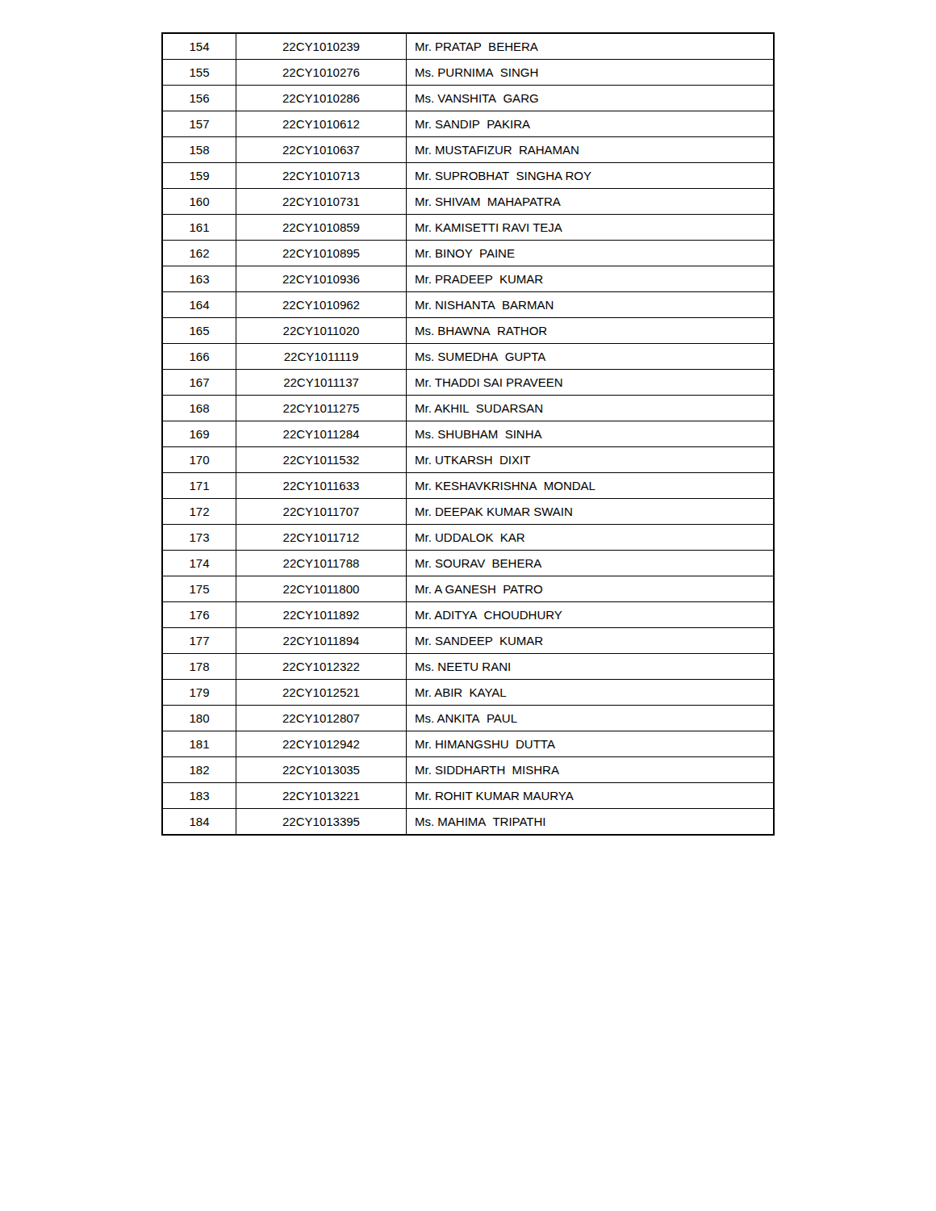| 154 | 22CY1010239 | Mr. PRATAP BEHERA |
| 155 | 22CY1010276 | Ms. PURNIMA SINGH |
| 156 | 22CY1010286 | Ms. VANSHITA GARG |
| 157 | 22CY1010612 | Mr. SANDIP PAKIRA |
| 158 | 22CY1010637 | Mr. MUSTAFIZUR RAHAMAN |
| 159 | 22CY1010713 | Mr. SUPROBHAT SINGHA ROY |
| 160 | 22CY1010731 | Mr. SHIVAM MAHAPATRA |
| 161 | 22CY1010859 | Mr. KAMISETTI RAVI TEJA |
| 162 | 22CY1010895 | Mr. BINOY PAINE |
| 163 | 22CY1010936 | Mr. PRADEEP KUMAR |
| 164 | 22CY1010962 | Mr. NISHANTA BARMAN |
| 165 | 22CY1011020 | Ms. BHAWNA RATHOR |
| 166 | 22CY1011119 | Ms. SUMEDHA GUPTA |
| 167 | 22CY1011137 | Mr. THADDI SAI PRAVEEN |
| 168 | 22CY1011275 | Mr. AKHIL SUDARSAN |
| 169 | 22CY1011284 | Ms. SHUBHAM SINHA |
| 170 | 22CY1011532 | Mr. UTKARSH DIXIT |
| 171 | 22CY1011633 | Mr. KESHAVKRISHNA MONDAL |
| 172 | 22CY1011707 | Mr. DEEPAK KUMAR SWAIN |
| 173 | 22CY1011712 | Mr. UDDALOK KAR |
| 174 | 22CY1011788 | Mr. SOURAV BEHERA |
| 175 | 22CY1011800 | Mr. A GANESH PATRO |
| 176 | 22CY1011892 | Mr. ADITYA CHOUDHURY |
| 177 | 22CY1011894 | Mr. SANDEEP KUMAR |
| 178 | 22CY1012322 | Ms. NEETU RANI |
| 179 | 22CY1012521 | Mr. ABIR KAYAL |
| 180 | 22CY1012807 | Ms. ANKITA PAUL |
| 181 | 22CY1012942 | Mr. HIMANGSHU DUTTA |
| 182 | 22CY1013035 | Mr. SIDDHARTH MISHRA |
| 183 | 22CY1013221 | Mr. ROHIT KUMAR MAURYA |
| 184 | 22CY1013395 | Ms. MAHIMA TRIPATHI |